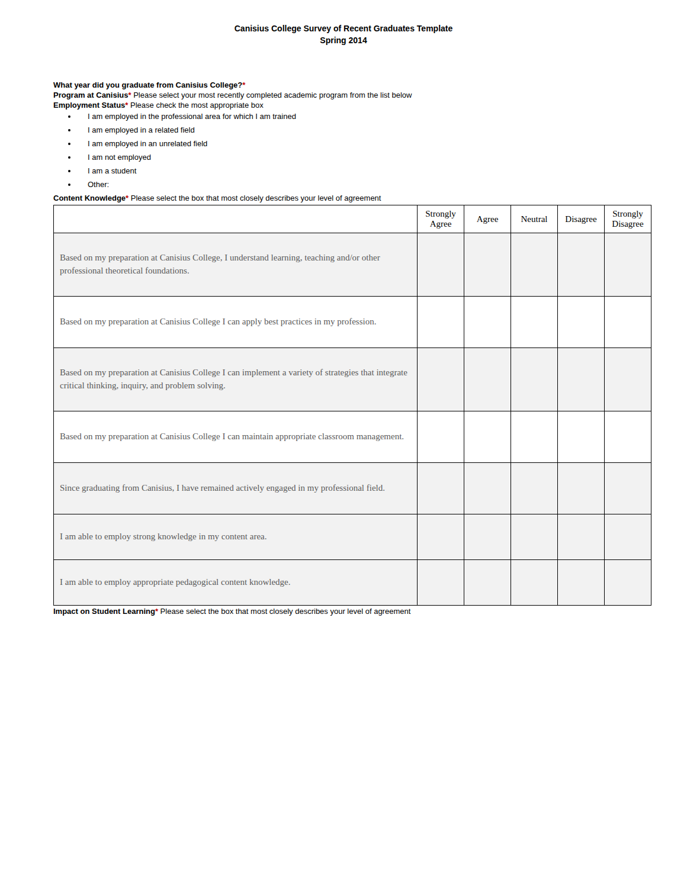Canisius College Survey of Recent Graduates Template
Spring 2014
What year did you graduate from Canisius College?*
Program at Canisius* Please select your most recently completed academic program from the list below
Employment Status* Please check the most appropriate box
I am employed in the professional area for which I am trained
I am employed in a related field
I am employed in an unrelated field
I am not employed
I am a student
Other:
Content Knowledge* Please select the box that most closely describes your level of agreement
| | Strongly Agree | Agree | Neutral | Disagree | Strongly Disagree |
| --- | --- | --- | --- | --- | --- |
| Based on my preparation at Canisius College, I understand learning, teaching and/or other professional theoretical foundations. | | | | | |
| Based on my preparation at Canisius College I can apply best practices in my profession. | | | | | |
| Based on my preparation at Canisius College I can implement a variety of strategies that integrate critical thinking, inquiry, and problem solving. | | | | | |
| Based on my preparation at Canisius College I can maintain appropriate classroom management. | | | | | |
| Since graduating from Canisius, I have remained actively engaged in my professional field. | | | | | |
| I am able to employ strong knowledge in my content area. | | | | | |
| I am able to employ appropriate pedagogical content knowledge. | | | | | |
Impact on Student Learning* Please select the box that most closely describes your level of agreement